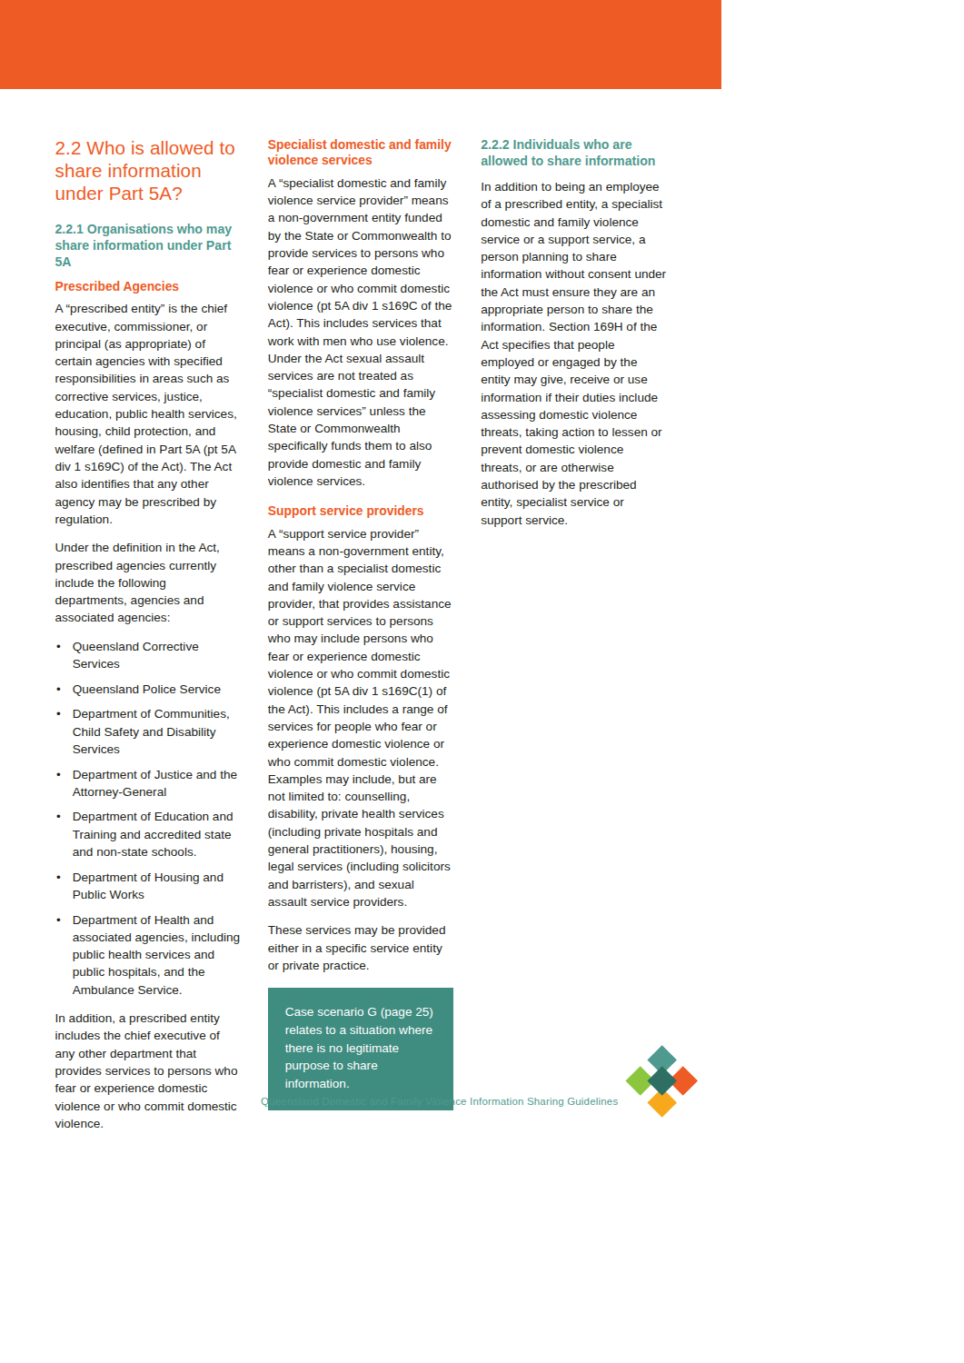2.2 Who is allowed to share information under Part 5A?
2.2.1 Organisations who may share information under Part 5A
Prescribed Agencies
A “prescribed entity” is the chief executive, commissioner, or principal (as appropriate) of certain agencies with specified responsibilities in areas such as corrective services, justice, education, public health services, housing, child protection, and welfare (defined in Part 5A (pt 5A div 1 s169C) of the Act). The Act also identifies that any other agency may be prescribed by regulation.
Under the definition in the Act, prescribed agencies currently include the following departments, agencies and associated agencies:
Queensland Corrective Services
Queensland Police Service
Department of Communities, Child Safety and Disability Services
Department of Justice and the Attorney-General
Department of Education and Training and accredited state and non-state schools.
Department of Housing and Public Works
Department of Health and associated agencies, including public health services and public hospitals, and the Ambulance Service.
In addition, a prescribed entity includes the chief executive of any other department that provides services to persons who fear or experience domestic violence or who commit domestic violence.
Specialist domestic and family violence services
A “specialist domestic and family violence service provider” means a non-government entity funded by the State or Commonwealth to provide services to persons who fear or experience domestic violence or who commit domestic violence (pt 5A div 1 s169C of the Act). This includes services that work with men who use violence. Under the Act sexual assault services are not treated as “specialist domestic and family violence services” unless the State or Commonwealth specifically funds them to also provide domestic and family violence services.
Support service providers
A “support service provider” means a non-government entity, other than a specialist domestic and family violence service provider, that provides assistance or support services to persons who may include persons who fear or experience domestic violence or who commit domestic violence (pt 5A div 1 s169C(1) of the Act). This includes a range of services for people who fear or experience domestic violence or who commit domestic violence. Examples may include, but are not limited to: counselling, disability, private health services (including private hospitals and general practitioners), housing, legal services (including solicitors and barristers), and sexual assault service providers.
These services may be provided either in a specific service entity or private practice.
Case scenario G (page 25) relates to a situation where there is no legitimate purpose to share information.
2.2.2 Individuals who are allowed to share information
In addition to being an employee of a prescribed entity, a specialist domestic and family violence service or a support service, a person planning to share information without consent under the Act must ensure they are an appropriate person to share the information. Section 169H of the Act specifies that people employed or engaged by the entity may give, receive or use information if their duties include assessing domestic violence threats, taking action to lessen or prevent domestic violence threats, or are otherwise authorised by the prescribed entity, specialist service or support service.
Queensland Domestic and Family Violence Information Sharing Guidelines
10